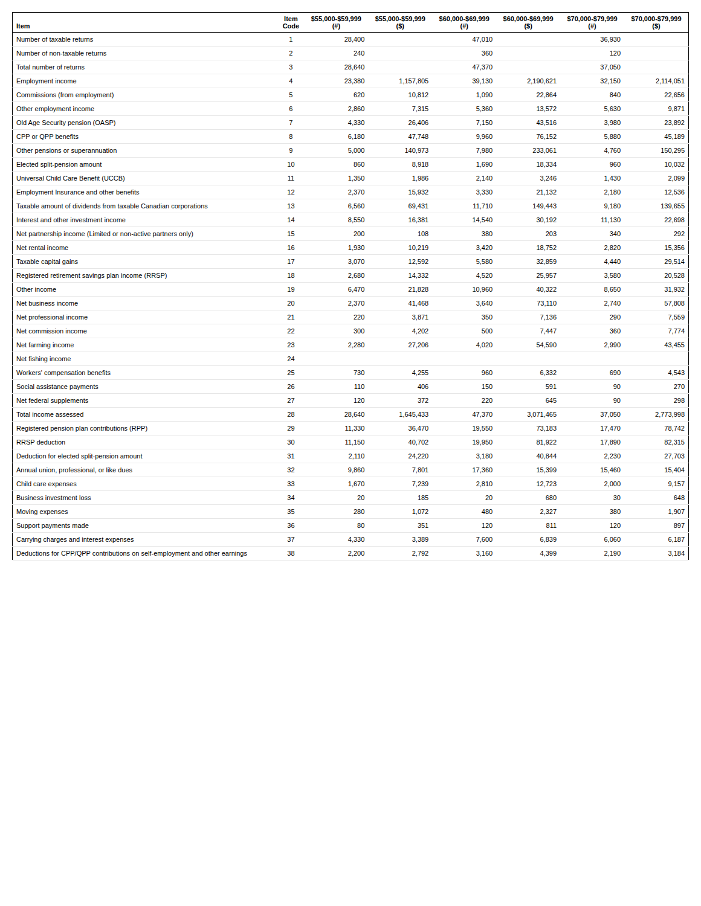| Item | Item Code | $55,000-$59,999 (#) | $55,000-$59,999 ($) | $60,000-$69,999 (#) | $60,000-$69,999 ($) | $70,000-$79,999 (#) | $70,000-$79,999 ($) |
| --- | --- | --- | --- | --- | --- | --- | --- |
| Number of taxable returns | 1 | 28,400 | | 47,010 | | 36,930 | |
| Number of non-taxable returns | 2 | 240 | | 360 | | 120 | |
| Total number of returns | 3 | 28,640 | | 47,370 | | 37,050 | |
| Employment income | 4 | 23,380 | 1,157,805 | 39,130 | 2,190,621 | 32,150 | 2,114,051 |
| Commissions (from employment) | 5 | 620 | 10,812 | 1,090 | 22,864 | 840 | 22,656 |
| Other employment income | 6 | 2,860 | 7,315 | 5,360 | 13,572 | 5,630 | 9,871 |
| Old Age Security pension (OASP) | 7 | 4,330 | 26,406 | 7,150 | 43,516 | 3,980 | 23,892 |
| CPP or QPP benefits | 8 | 6,180 | 47,748 | 9,960 | 76,152 | 5,880 | 45,189 |
| Other pensions or superannuation | 9 | 5,000 | 140,973 | 7,980 | 233,061 | 4,760 | 150,295 |
| Elected split-pension amount | 10 | 860 | 8,918 | 1,690 | 18,334 | 960 | 10,032 |
| Universal Child Care Benefit (UCCB) | 11 | 1,350 | 1,986 | 2,140 | 3,246 | 1,430 | 2,099 |
| Employment Insurance and other benefits | 12 | 2,370 | 15,932 | 3,330 | 21,132 | 2,180 | 12,536 |
| Taxable amount of dividends from taxable Canadian corporations | 13 | 6,560 | 69,431 | 11,710 | 149,443 | 9,180 | 139,655 |
| Interest and other investment income | 14 | 8,550 | 16,381 | 14,540 | 30,192 | 11,130 | 22,698 |
| Net partnership income (Limited or non-active partners only) | 15 | 200 | 108 | 380 | 203 | 340 | 292 |
| Net rental income | 16 | 1,930 | 10,219 | 3,420 | 18,752 | 2,820 | 15,356 |
| Taxable capital gains | 17 | 3,070 | 12,592 | 5,580 | 32,859 | 4,440 | 29,514 |
| Registered retirement savings plan income (RRSP) | 18 | 2,680 | 14,332 | 4,520 | 25,957 | 3,580 | 20,528 |
| Other income | 19 | 6,470 | 21,828 | 10,960 | 40,322 | 8,650 | 31,932 |
| Net business income | 20 | 2,370 | 41,468 | 3,640 | 73,110 | 2,740 | 57,808 |
| Net professional income | 21 | 220 | 3,871 | 350 | 7,136 | 290 | 7,559 |
| Net commission income | 22 | 300 | 4,202 | 500 | 7,447 | 360 | 7,774 |
| Net farming income | 23 | 2,280 | 27,206 | 4,020 | 54,590 | 2,990 | 43,455 |
| Net fishing income | 24 | | | | | | |
| Workers' compensation benefits | 25 | 730 | 4,255 | 960 | 6,332 | 690 | 4,543 |
| Social assistance payments | 26 | 110 | 406 | 150 | 591 | 90 | 270 |
| Net federal supplements | 27 | 120 | 372 | 220 | 645 | 90 | 298 |
| Total income assessed | 28 | 28,640 | 1,645,433 | 47,370 | 3,071,465 | 37,050 | 2,773,998 |
| Registered pension plan contributions (RPP) | 29 | 11,330 | 36,470 | 19,550 | 73,183 | 17,470 | 78,742 |
| RRSP deduction | 30 | 11,150 | 40,702 | 19,950 | 81,922 | 17,890 | 82,315 |
| Deduction for elected split-pension amount | 31 | 2,110 | 24,220 | 3,180 | 40,844 | 2,230 | 27,703 |
| Annual union, professional, or like dues | 32 | 9,860 | 7,801 | 17,360 | 15,399 | 15,460 | 15,404 |
| Child care expenses | 33 | 1,670 | 7,239 | 2,810 | 12,723 | 2,000 | 9,157 |
| Business investment loss | 34 | 20 | 185 | 20 | 680 | 30 | 648 |
| Moving expenses | 35 | 280 | 1,072 | 480 | 2,327 | 380 | 1,907 |
| Support payments made | 36 | 80 | 351 | 120 | 811 | 120 | 897 |
| Carrying charges and interest expenses | 37 | 4,330 | 3,389 | 7,600 | 6,839 | 6,060 | 6,187 |
| Deductions for CPP/QPP contributions on self-employment and other earnings | 38 | 2,200 | 2,792 | 3,160 | 4,399 | 2,190 | 3,184 |